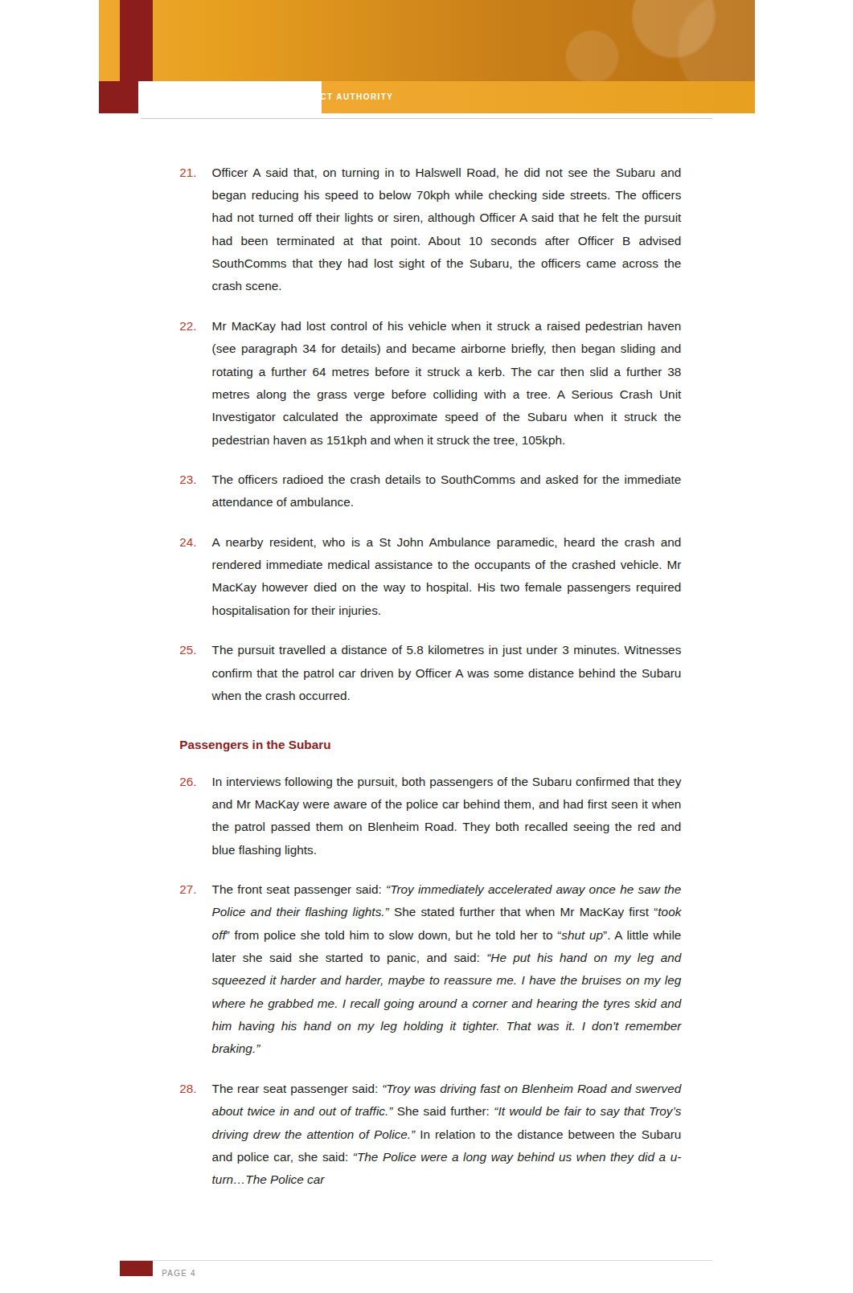Independent Police Conduct Authority
Officer A said that, on turning in to Halswell Road, he did not see the Subaru and began reducing his speed to below 70kph while checking side streets. The officers had not turned off their lights or siren, although Officer A said that he felt the pursuit had been terminated at that point. About 10 seconds after Officer B advised SouthComms that they had lost sight of the Subaru, the officers came across the crash scene.
Mr MacKay had lost control of his vehicle when it struck a raised pedestrian haven (see paragraph 34 for details) and became airborne briefly, then began sliding and rotating a further 64 metres before it struck a kerb. The car then slid a further 38 metres along the grass verge before colliding with a tree. A Serious Crash Unit Investigator calculated the approximate speed of the Subaru when it struck the pedestrian haven as 151kph and when it struck the tree, 105kph.
The officers radioed the crash details to SouthComms and asked for the immediate attendance of ambulance.
A nearby resident, who is a St John Ambulance paramedic, heard the crash and rendered immediate medical assistance to the occupants of the crashed vehicle. Mr MacKay however died on the way to hospital. His two female passengers required hospitalisation for their injuries.
The pursuit travelled a distance of 5.8 kilometres in just under 3 minutes. Witnesses confirm that the patrol car driven by Officer A was some distance behind the Subaru when the crash occurred.
Passengers in the Subaru
In interviews following the pursuit, both passengers of the Subaru confirmed that they and Mr MacKay were aware of the police car behind them, and had first seen it when the patrol passed them on Blenheim Road. They both recalled seeing the red and blue flashing lights.
The front seat passenger said: “Troy immediately accelerated away once he saw the Police and their flashing lights.” She stated further that when Mr MacKay first “took off” from police she told him to slow down, but he told her to “shut up”. A little while later she said she started to panic, and said: “He put his hand on my leg and squeezed it harder and harder, maybe to reassure me. I have the bruises on my leg where he grabbed me. I recall going around a corner and hearing the tyres skid and him having his hand on my leg holding it tighter. That was it. I don’t remember braking.”
The rear seat passenger said: “Troy was driving fast on Blenheim Road and swerved about twice in and out of traffic.” She said further: “It would be fair to say that Troy’s driving drew the attention of Police.” In relation to the distance between the Subaru and police car, she said: “The Police were a long way behind us when they did a u-turn…The Police car
Page 4